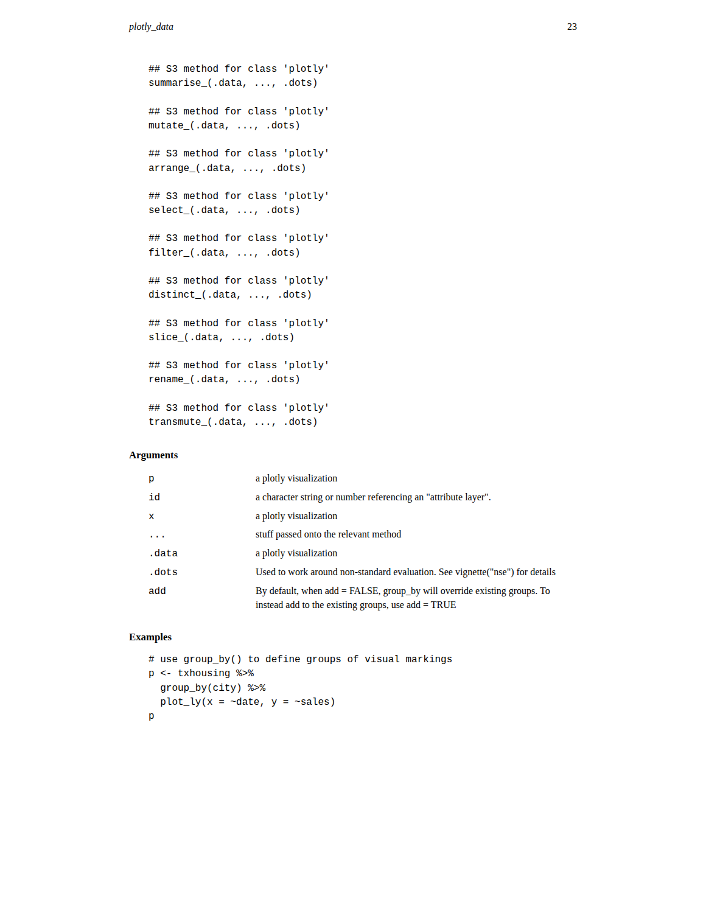plotly_data 23
## S3 method for class 'plotly'
summarise_(.data, ..., .dots)

## S3 method for class 'plotly'
mutate_(.data, ..., .dots)

## S3 method for class 'plotly'
arrange_(.data, ..., .dots)

## S3 method for class 'plotly'
select_(.data, ..., .dots)

## S3 method for class 'plotly'
filter_(.data, ..., .dots)

## S3 method for class 'plotly'
distinct_(.data, ..., .dots)

## S3 method for class 'plotly'
slice_(.data, ..., .dots)

## S3 method for class 'plotly'
rename_(.data, ..., .dots)

## S3 method for class 'plotly'
transmute_(.data, ..., .dots)
Arguments
p
a plotly visualization
id
a character string or number referencing an "attribute layer".
x
a plotly visualization
...
stuff passed onto the relevant method
.data
a plotly visualization
.dots
Used to work around non-standard evaluation. See vignette("nse") for details
add
By default, when add = FALSE, group_by will override existing groups. To instead add to the existing groups, use add = TRUE
Examples
# use group_by() to define groups of visual markings
p <- txhousing %>%
  group_by(city) %>%
  plot_ly(x = ~date, y = ~sales)
p